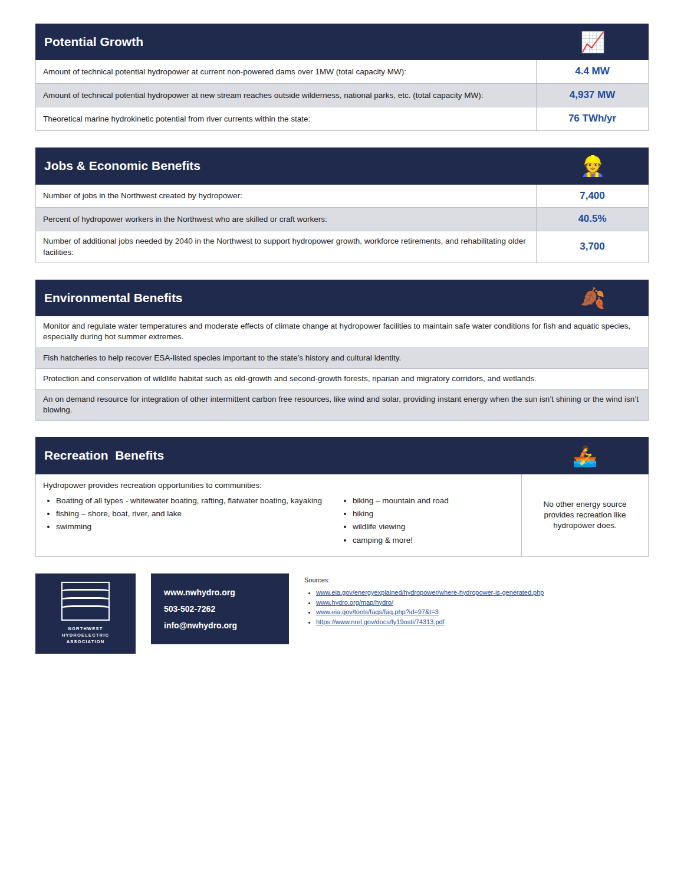| Potential Growth | 📈 |
| Amount of technical potential hydropower at current non-powered dams over 1MW (total capacity MW): | 4.4 MW |
| Amount of technical potential hydropower at new stream reaches outside wilderness, national parks, etc. (total capacity MW): | 4,937 MW |
| Theoretical marine hydrokinetic potential from river currents within the state: | 76 TWh/yr |
| Jobs & Economic Benefits | 👷 |
| Number of jobs in the Northwest created by hydropower: | 7,400 |
| Percent of hydropower workers in the Northwest who are skilled or craft workers: | 40.5% |
| Number of additional jobs needed by 2040 in the Northwest to support hydropower growth, workforce retirements, and rehabilitating older facilities: | 3,700 |
| Environmental Benefits | 🍂 |
| Monitor and regulate water temperatures and moderate effects of climate change at hydropower facilities to maintain safe water conditions for fish and aquatic species, especially during hot summer extremes. |
| Fish hatcheries to help recover ESA-listed species important to the state’s history and cultural identity. |
| Protection and conservation of wildlife habitat such as old-growth and second-growth forests, riparian and migratory corridors, and wetlands. |
| An on demand resource for integration of other intermittent carbon free resources, like wind and solar, providing instant energy when the sun isn’t shining or the wind isn’t blowing. |
| Recreation Benefits | 🚣 |
| Hydropower provides recreation opportunities to communities: Boating of all types - whitewater boating, rafting, flatwater boating, kayaking fishing – shore, boat, river, and lake swimming biking – mountain and road hiking wildlife viewing camping & more! | No other energy source provides recreation like hydropower does. |
NORTHWEST
HYDROELECTRIC
ASSOCIATION
www.nwhydro.org
503-502-7262
info@nwhydro.org
Sources:
www.eia.gov/energyexplained/hydropower/where-hydropower-is-generated.php
www.hydro.org/map/hydro/
www.eia.gov/tools/faqs/faq.php?id=97&t=3
https://www.nrel.gov/docs/fy19osti/74313.pdf